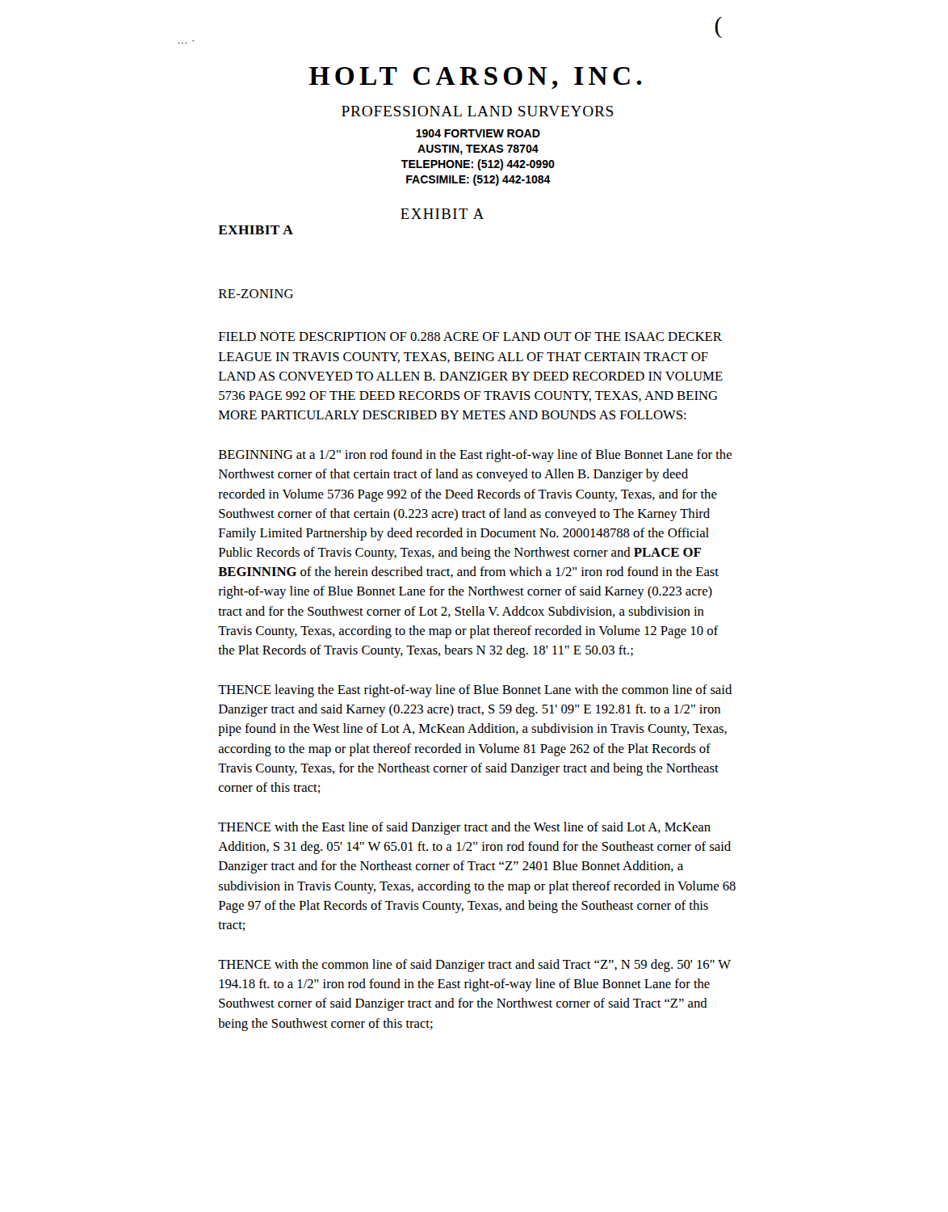(
… ·
HOLT CARSON, INC.
PROFESSIONAL LAND SURVEYORS
1904 FORTVIEW ROAD
AUSTIN, TEXAS 78704
TELEPHONE: (512) 442-0990
FACSIMILE: (512) 442-1084
EXHIBIT A EXHIBIT A
RE-ZONING
FIELD NOTE DESCRIPTION OF 0.288 ACRE OF LAND OUT OF THE ISAAC DECKER LEAGUE IN TRAVIS COUNTY, TEXAS, BEING ALL OF THAT CERTAIN TRACT OF LAND AS CONVEYED TO ALLEN B. DANZIGER BY DEED RECORDED IN VOLUME 5736 PAGE 992 OF THE DEED RECORDS OF TRAVIS COUNTY, TEXAS, AND BEING MORE PARTICULARLY DESCRIBED BY METES AND BOUNDS AS FOLLOWS:
BEGINNING at a 1/2" iron rod found in the East right-of-way line of Blue Bonnet Lane for the Northwest corner of that certain tract of land as conveyed to Allen B. Danziger by deed recorded in Volume 5736 Page 992 of the Deed Records of Travis County, Texas, and for the Southwest corner of that certain (0.223 acre) tract of land as conveyed to The Karney Third Family Limited Partnership by deed recorded in Document No. 2000148788 of the Official Public Records of Travis County, Texas, and being the Northwest corner and PLACE OF BEGINNING of the herein described tract, and from which a 1/2" iron rod found in the East right-of-way line of Blue Bonnet Lane for the Northwest corner of said Karney (0.223 acre) tract and for the Southwest corner of Lot 2, Stella V. Addcox Subdivision, a subdivision in Travis County, Texas, according to the map or plat thereof recorded in Volume 12 Page 10 of the Plat Records of Travis County, Texas, bears N 32 deg. 18' 11" E 50.03 ft.;
THENCE leaving the East right-of-way line of Blue Bonnet Lane with the common line of said Danziger tract and said Karney (0.223 acre) tract, S 59 deg. 51' 09" E 192.81 ft. to a 1/2" iron pipe found in the West line of Lot A, McKean Addition, a subdivision in Travis County, Texas, according to the map or plat thereof recorded in Volume 81 Page 262 of the Plat Records of Travis County, Texas, for the Northeast corner of said Danziger tract and being the Northeast corner of this tract;
THENCE with the East line of said Danziger tract and the West line of said Lot A, McKean Addition, S 31 deg. 05' 14" W 65.01 ft. to a 1/2" iron rod found for the Southeast corner of said Danziger tract and for the Northeast corner of Tract “Z” 2401 Blue Bonnet Addition, a subdivision in Travis County, Texas, according to the map or plat thereof recorded in Volume 68 Page 97 of the Plat Records of Travis County, Texas, and being the Southeast corner of this tract;
THENCE with the common line of said Danziger tract and said Tract “Z”, N 59 deg. 50' 16" W 194.18 ft. to a 1/2" iron rod found in the East right-of-way line of Blue Bonnet Lane for the Southwest corner of said Danziger tract and for the Northwest corner of said Tract “Z” and being the Southwest corner of this tract;